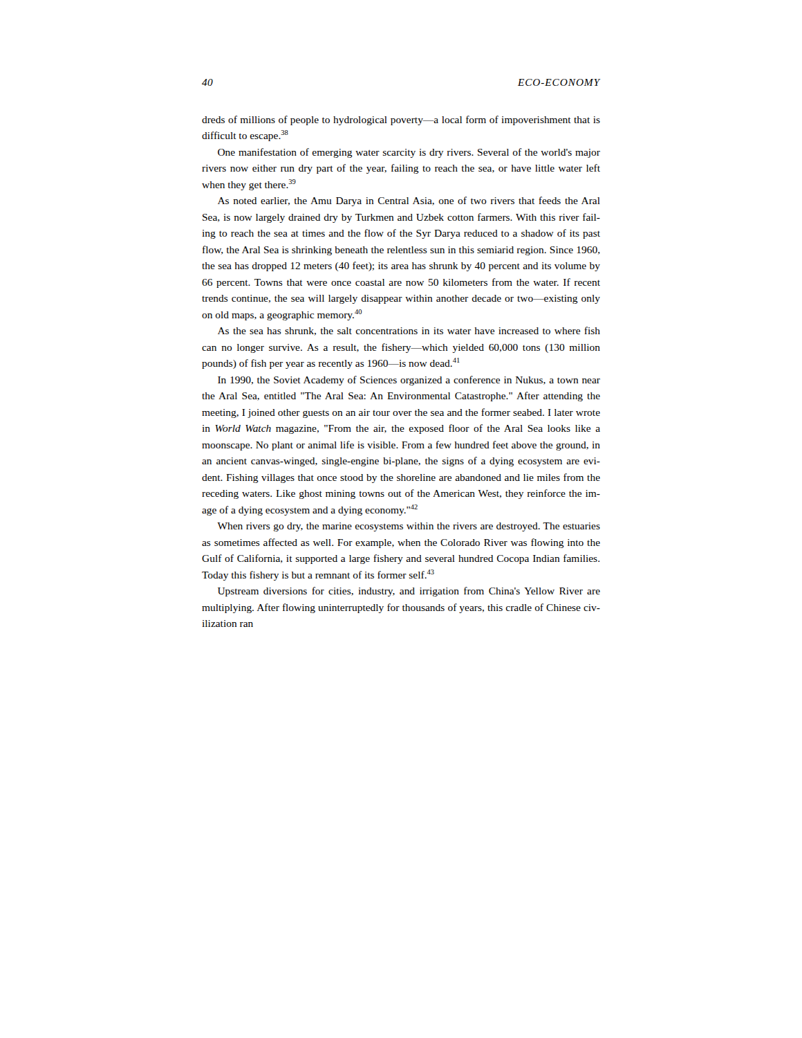40 ECO-ECONOMY
dreds of millions of people to hydrological poverty—a local form of impoverishment that is difficult to escape.38
One manifestation of emerging water scarcity is dry rivers. Several of the world's major rivers now either run dry part of the year, failing to reach the sea, or have little water left when they get there.39
As noted earlier, the Amu Darya in Central Asia, one of two rivers that feeds the Aral Sea, is now largely drained dry by Turkmen and Uzbek cotton farmers. With this river failing to reach the sea at times and the flow of the Syr Darya reduced to a shadow of its past flow, the Aral Sea is shrinking beneath the relentless sun in this semiarid region. Since 1960, the sea has dropped 12 meters (40 feet); its area has shrunk by 40 percent and its volume by 66 percent. Towns that were once coastal are now 50 kilometers from the water. If recent trends continue, the sea will largely disappear within another decade or two—existing only on old maps, a geographic memory.40
As the sea has shrunk, the salt concentrations in its water have increased to where fish can no longer survive. As a result, the fishery—which yielded 60,000 tons (130 million pounds) of fish per year as recently as 1960—is now dead.41
In 1990, the Soviet Academy of Sciences organized a conference in Nukus, a town near the Aral Sea, entitled "The Aral Sea: An Environmental Catastrophe." After attending the meeting, I joined other guests on an air tour over the sea and the former seabed. I later wrote in World Watch magazine, "From the air, the exposed floor of the Aral Sea looks like a moonscape. No plant or animal life is visible. From a few hundred feet above the ground, in an ancient canvas-winged, single-engine bi-plane, the signs of a dying ecosystem are evident. Fishing villages that once stood by the shoreline are abandoned and lie miles from the receding waters. Like ghost mining towns out of the American West, they reinforce the image of a dying ecosystem and a dying economy."42
When rivers go dry, the marine ecosystems within the rivers are destroyed. The estuaries as sometimes affected as well. For example, when the Colorado River was flowing into the Gulf of California, it supported a large fishery and several hundred Cocopa Indian families. Today this fishery is but a remnant of its former self.43
Upstream diversions for cities, industry, and irrigation from China's Yellow River are multiplying. After flowing uninterruptedly for thousands of years, this cradle of Chinese civilization ran